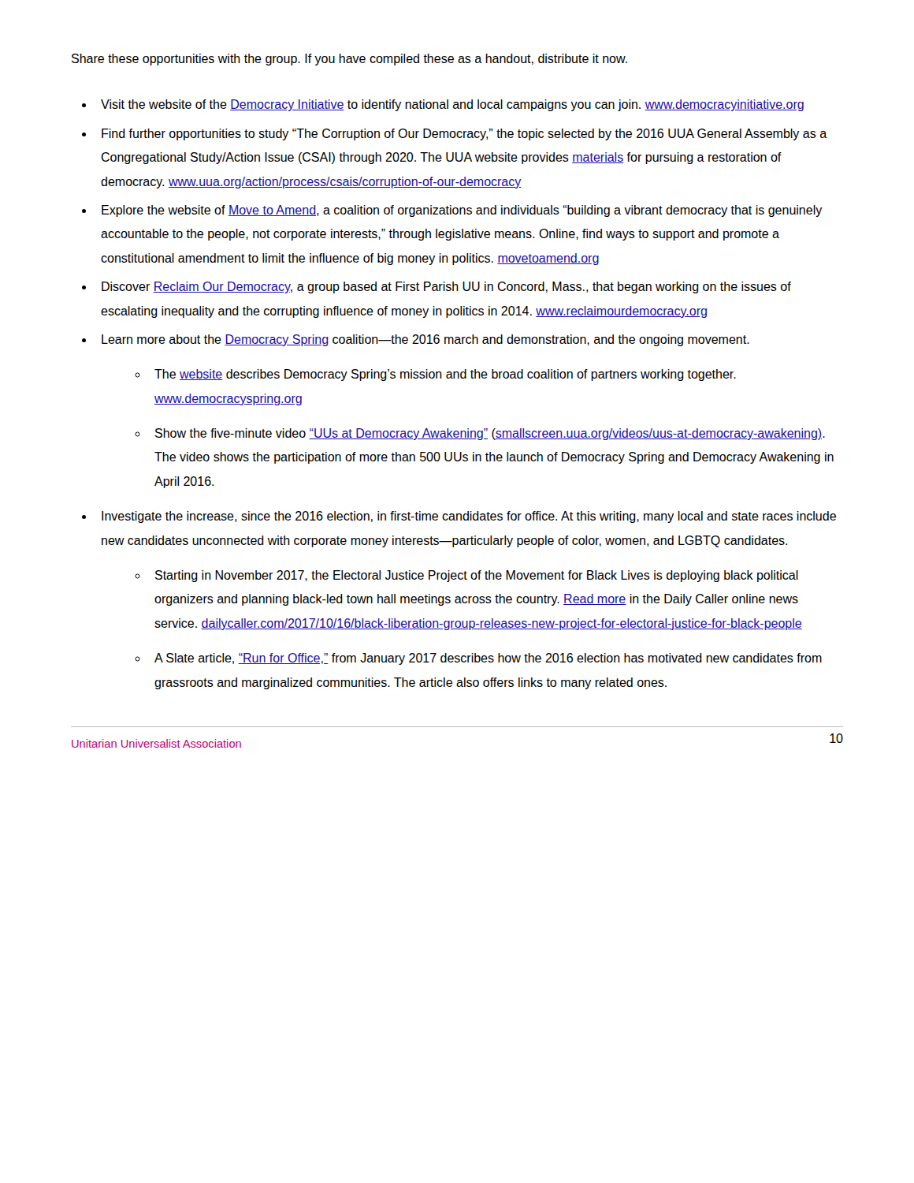Share these opportunities with the group. If you have compiled these as a handout, distribute it now.
Visit the website of the Democracy Initiative to identify national and local campaigns you can join. www.democracyinitiative.org
Find further opportunities to study “The Corruption of Our Democracy,” the topic selected by the 2016 UUA General Assembly as a Congregational Study/Action Issue (CSAI) through 2020. The UUA website provides materials for pursuing a restoration of democracy. www.uua.org/action/process/csais/corruption-of-our-democracy
Explore the website of Move to Amend, a coalition of organizations and individuals “building a vibrant democracy that is genuinely accountable to the people, not corporate interests,” through legislative means. Online, find ways to support and promote a constitutional amendment to limit the influence of big money in politics. movetoamend.org
Discover Reclaim Our Democracy, a group based at First Parish UU in Concord, Mass., that began working on the issues of escalating inequality and the corrupting influence of money in politics in 2014. www.reclaimourdemocracy.org
Learn more about the Democracy Spring coalition—the 2016 march and demonstration, and the ongoing movement.
The website describes Democracy Spring’s mission and the broad coalition of partners working together. www.democracyspring.org
Show the five-minute video “UUs at Democracy Awakening” (smallscreen.uua.org/videos/uus-at-democracy-awakening). The video shows the participation of more than 500 UUs in the launch of Democracy Spring and Democracy Awakening in April 2016.
Investigate the increase, since the 2016 election, in first-time candidates for office. At this writing, many local and state races include new candidates unconnected with corporate money interests—particularly people of color, women, and LGBTQ candidates.
Starting in November 2017, the Electoral Justice Project of the Movement for Black Lives is deploying black political organizers and planning black-led town hall meetings across the country. Read more in the Daily Caller online news service. dailycaller.com/2017/10/16/black-liberation-group-releases-new-project-for-electoral-justice-for-black-people
A Slate article, “Run for Office,” from January 2017 describes how the 2016 election has motivated new candidates from grassroots and marginalized communities. The article also offers links to many related ones.
Unitarian Universalist Association 10